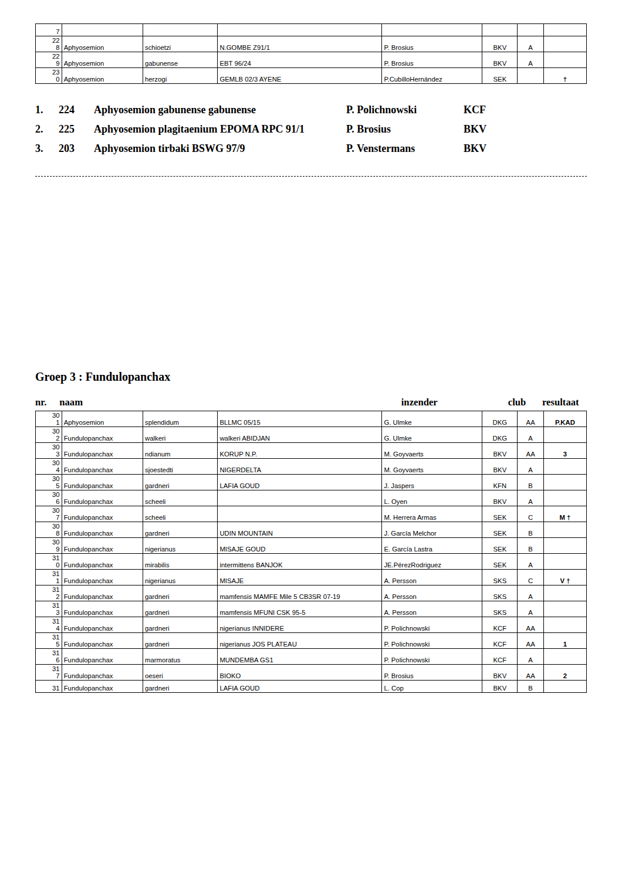| 7 | | | | | | | |
| 22 8 | Aphyosemion | schioetzi | N.GOMBE Z91/1 | P. Brosius | BKV | A | |
| 22 9 | Aphyosemion | gabunense | EBT 96/24 | P. Brosius | BKV | A | |
| 23 0 | Aphyosemion | herzogi | GEMLB 02/3 AYENE | P.CubilloHernández | SEK | | † |
| 1. | 224 | Aphyosemion gabunense gabunense | P. Polichnowski | KCF |
| 2. | 225 | Aphyosemion plagitaenium EPOMA RPC 91/1 | P. Brosius | BKV |
| 3. | 203 | Aphyosemion tirbaki BSWG 97/9 | P. Venstermans | BKV |
Groep 3 : Fundulopanchax
| nr. | naam | inzender | club | resultaat |
| 30 1 | Aphyosemion | splendidum | BLLMC 05/15 | G. Ulmke | DKG | AA | P.KAD |
| 30 2 | Fundulopanchax | walkeri | walkeri ABIDJAN | G. Ulmke | DKG | A | |
| 30 3 | Fundulopanchax | ndianum | KORUP N.P. | M. Goyvaerts | BKV | AA | 3 |
| 30 4 | Fundulopanchax | sjoestedti | NIGERDELTA | M. Goyvaerts | BKV | A | |
| 30 5 | Fundulopanchax | gardneri | LAFIA GOUD | J. Jaspers | KFN | B | |
| 30 6 | Fundulopanchax | scheeli | | L. Oyen | BKV | A | |
| 30 7 | Fundulopanchax | scheeli | | M. Herrera Armas | SEK | C | M † |
| 30 8 | Fundulopanchax | gardneri | UDIN MOUNTAIN | J. García Melchor | SEK | B | |
| 30 9 | Fundulopanchax | nigerianus | MISAJE GOUD | E. García Lastra | SEK | B | |
| 31 0 | Fundulopanchax | mirabilis | intermittens BANJOK | JE.PérezRodriguez | SEK | A | |
| 31 1 | Fundulopanchax | nigerianus | MISAJE | A. Persson | SKS | C | V † |
| 31 2 | Fundulopanchax | gardneri | mamfensis MAMFE Mile 5 CB3SR 07-19 | A. Persson | SKS | A | |
| 31 3 | Fundulopanchax | gardneri | mamfensis MFUNI CSK 95-5 | A. Persson | SKS | A | |
| 31 4 | Fundulopanchax | gardneri | nigerianus INNIDERE | P. Polichnowski | KCF | AA | |
| 31 5 | Fundulopanchax | gardneri | nigerianus JOS PLATEAU | P. Polichnowski | KCF | AA | 1 |
| 31 6 | Fundulopanchax | marmoratus | MUNDEMBA GS1 | P. Polichnowski | KCF | A | |
| 31 7 | Fundulopanchax | oeseri | BIOKO | P. Brosius | BKV | AA | 2 |
| 31 | Fundulopanchax | gardneri | LAFIA GOUD | L. Cop | BKV | B | |